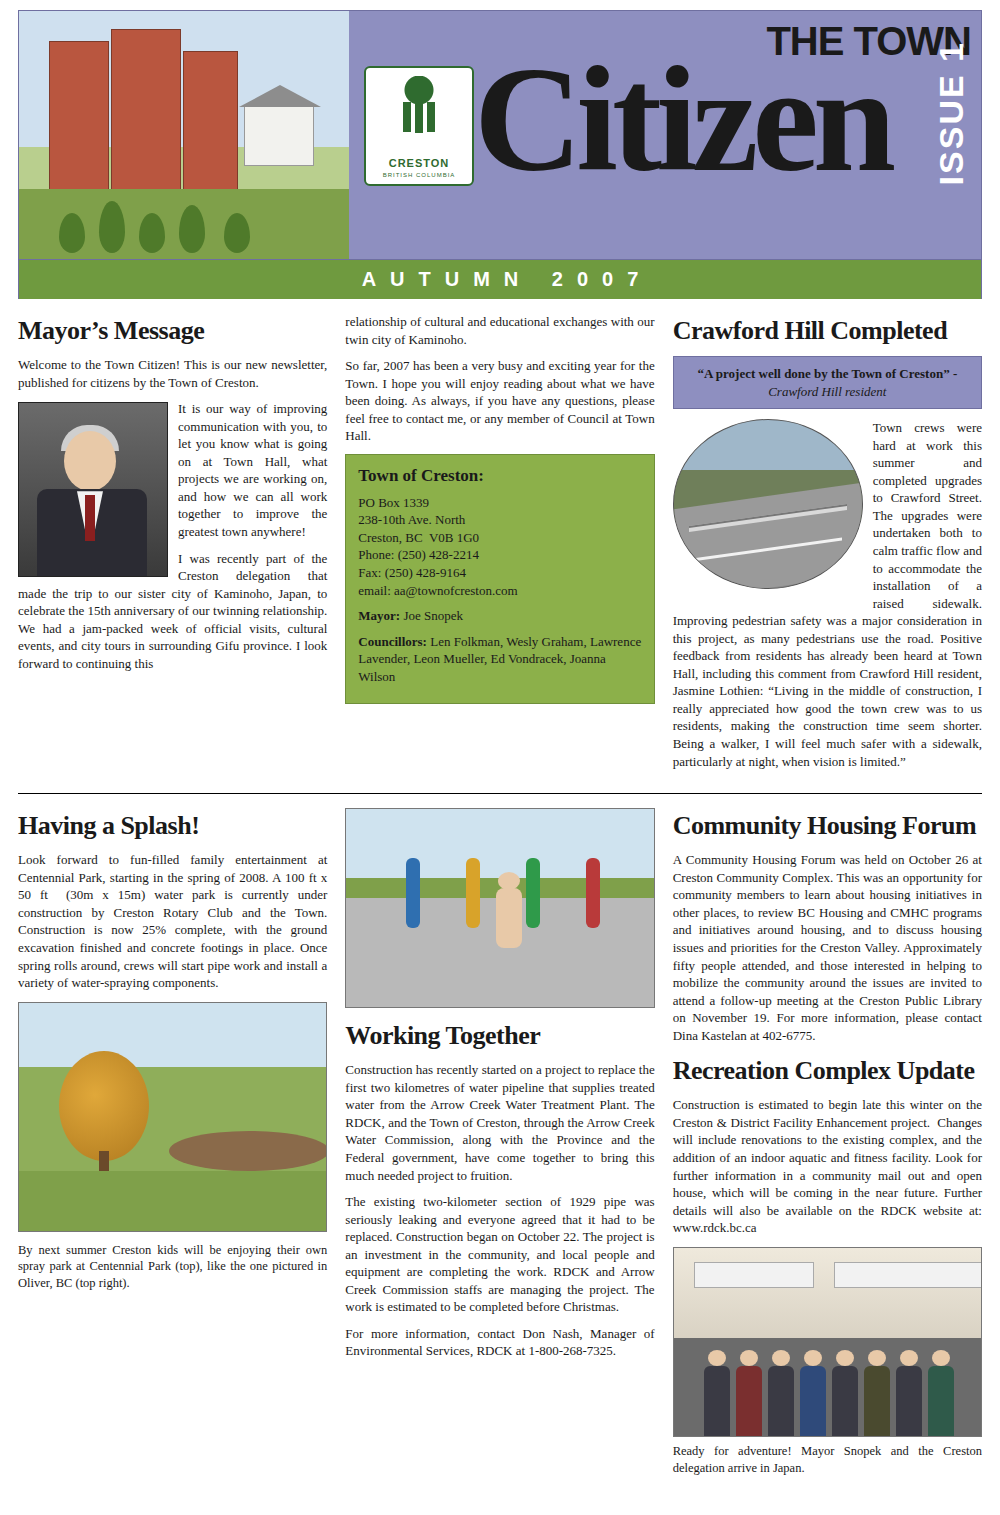CRESTON
BRITISH COLUMBIA
THE TOWN
Citizen
ISSUE 1
AUTUMN 2007
Mayor’s Message
Welcome to the Town Citizen! This is our new newsletter, published for citizens by the Town of Creston.
It is our way of improving communication with you, to let you know what is going on at Town Hall, what projects we are working on, and how we can all work together to improve the greatest town anywhere!
I was recently part of the Creston delegation that made the trip to our sister city of Kaminoho, Japan, to celebrate the 15th anniversary of our twinning relationship. We had a jam-packed week of official visits, cultural events, and city tours in surrounding Gifu province. I look forward to continuing this
relationship of cultural and educational exchanges with our twin city of Kaminoho.
So far, 2007 has been a very busy and exciting year for the Town. I hope you will enjoy reading about what we have been doing. As always, if you have any questions, please feel free to contact me, or any member of Council at Town Hall.
Town of Creston:
PO Box 1339
238-10th Ave. North
Creston, BC V0B 1G0
Phone: (250) 428-2214
Fax: (250) 428-9164
email: aa@townofcreston.com
Mayor: Joe Snopek
Councillors: Len Folkman, Wesly Graham, Lawrence Lavender, Leon Mueller, Ed Vondracek, Joanna Wilson
Crawford Hill Completed
“A project well done by the Town of Creston” - Crawford Hill resident
Town crews were hard at work this summer and completed upgrades to Crawford Street. The upgrades were undertaken both to calm traffic flow and to accommodate the installation of a raised sidewalk. Improving pedestrian safety was a major consideration in this project, as many pedestrians use the road. Positive feedback from residents has already been heard at Town Hall, including this comment from Crawford Hill resident, Jasmine Lothien: “Living in the middle of construction, I really appreciated how good the town crew was to us residents, making the construction time seem shorter. Being a walker, I will feel much safer with a sidewalk, particularly at night, when vision is limited.”
Having a Splash!
Look forward to fun-filled family entertainment at Centennial Park, starting in the spring of 2008. A 100 ft x 50 ft (30m x 15m) water park is currently under construction by Creston Rotary Club and the Town. Construction is now 25% complete, with the ground excavation finished and concrete footings in place. Once spring rolls around, crews will start pipe work and install a variety of water-spraying components.
By next summer Creston kids will be enjoying their own spray park at Centennial Park (top), like the one pictured in Oliver, BC (top right).
Working Together
Construction has recently started on a project to replace the first two kilometres of water pipeline that supplies treated water from the Arrow Creek Water Treatment Plant. The RDCK, and the Town of Creston, through the Arrow Creek Water Commission, along with the Province and the Federal government, have come together to bring this much needed project to fruition.
The existing two-kilometer section of 1929 pipe was seriously leaking and everyone agreed that it had to be replaced. Construction began on October 22. The project is an investment in the community, and local people and equipment are completing the work. RDCK and Arrow Creek Commission staffs are managing the project. The work is estimated to be completed before Christmas.
For more information, contact Don Nash, Manager of Environmental Services, RDCK at 1-800-268-7325.
Community Housing Forum
A Community Housing Forum was held on October 26 at Creston Community Complex. This was an opportunity for community members to learn about housing initiatives in other places, to review BC Housing and CMHC programs and initiatives around housing, and to discuss housing issues and priorities for the Creston Valley. Approximately fifty people attended, and those interested in helping to mobilize the community around the issues are invited to attend a follow-up meeting at the Creston Public Library on November 19. For more information, please contact Dina Kastelan at 402-6775.
Recreation Complex Update
Construction is estimated to begin late this winter on the Creston & District Facility Enhancement project. Changes will include renovations to the existing complex, and the addition of an indoor aquatic and fitness facility. Look for further information in a community mail out and open house, which will be coming in the near future. Further details will also be available on the RDCK website at: www.rdck.bc.ca
Ready for adventure! Mayor Snopek and the Creston delegation arrive in Japan.